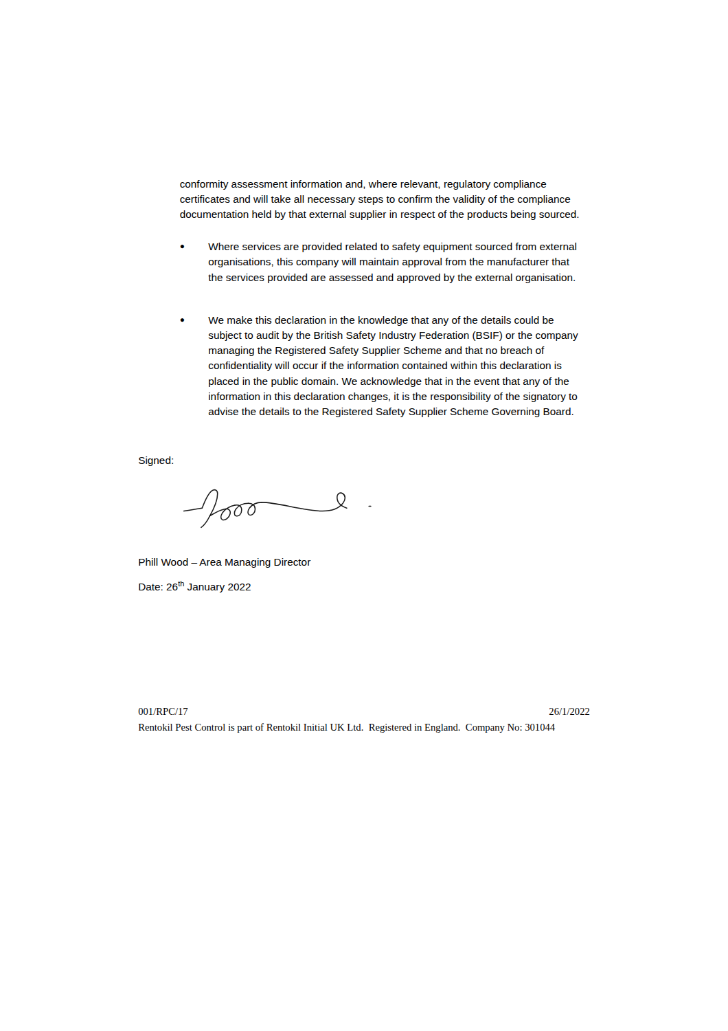conformity assessment information and, where relevant, regulatory compliance certificates and will take all necessary steps to confirm the validity of the compliance documentation held by that external supplier in respect of the products being sourced.
Where services are provided related to safety equipment sourced from external organisations, this company will maintain approval from the manufacturer that the services provided are assessed and approved by the external organisation.
We make this declaration in the knowledge that any of the details could be subject to audit by the British Safety Industry Federation (BSIF) or the company managing the Registered Safety Supplier Scheme and that no breach of confidentiality will occur if the information contained within this declaration is placed in the public domain. We acknowledge that in the event that any of the information in this declaration changes, it is the responsibility of the signatory to advise the details to the Registered Safety Supplier Scheme Governing Board.
Signed:
Phill Wood – Area Managing Director
Date: 26th January 2022
001/RPC/17 26/1/2022
Rentokil Pest Control is part of Rentokil Initial UK Ltd. Registered in England. Company No: 301044